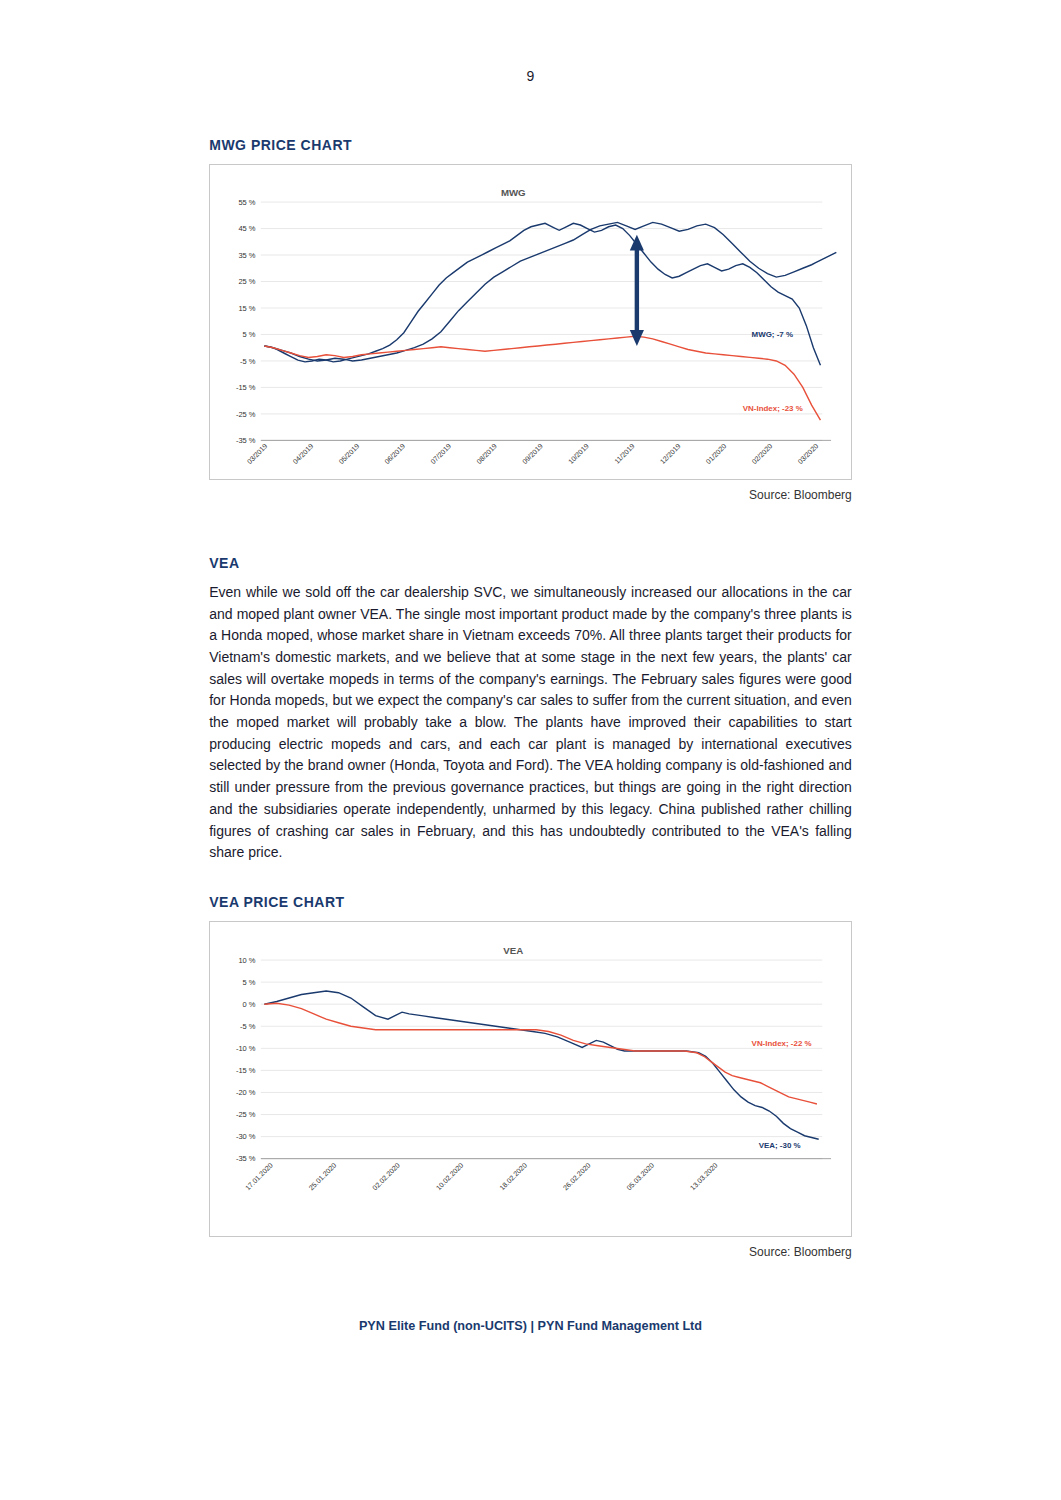9
MWG PRICE CHART
55 % 45 % 35 % 25 % 15 % 5 % -5 % -15 % -25 % -35 % MWG MWG; -7 % VN-Index; -23 % 03/2019 04/2019 05/2019 06/2019 07/2019 08/2019 09/2019 10/2019 11/2019 12/2019 01/2020 02/2020 03/2020
Source: Bloomberg
VEA
Even while we sold off the car dealership SVC, we simultaneously increased our allocations in the car and moped plant owner VEA. The single most important product made by the company's three plants is a Honda moped, whose market share in Vietnam exceeds 70%. All three plants target their products for Vietnam's domestic markets, and we believe that at some stage in the next few years, the plants' car sales will overtake mopeds in terms of the company's earnings. The February sales figures were good for Honda mopeds, but we expect the company's car sales to suffer from the current situation, and even the moped market will probably take a blow. The plants have improved their capabilities to start producing electric mopeds and cars, and each car plant is managed by international executives selected by the brand owner (Honda, Toyota and Ford). The VEA holding company is old-fashioned and still under pressure from the previous governance practices, but things are going in the right direction and the subsidiaries operate independently, unharmed by this legacy. China published rather chilling figures of crashing car sales in February, and this has undoubtedly contributed to the VEA's falling share price.
VEA PRICE CHART
10 % 5 % 0 % -5 % -10 % -15 % -20 % -25 % -30 % -35 % VEA VN-Index; -22 % VEA; -30 % 17.01.2020 25.01.2020 02.02.2020 10.02.2020 18.02.2020 26.02.2020 05.03.2020 13.03.2020
Source: Bloomberg
PYN Elite Fund (non-UCITS) | PYN Fund Management Ltd